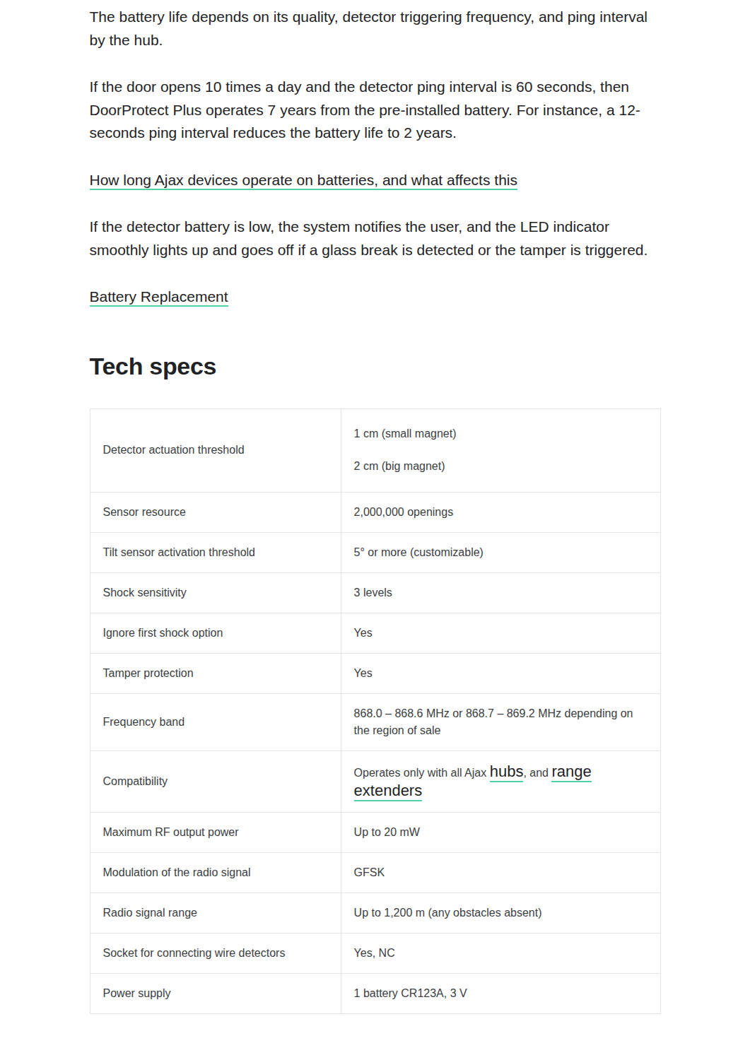The battery life depends on its quality, detector triggering frequency, and ping interval by the hub.
If the door opens 10 times a day and the detector ping interval is 60 seconds, then DoorProtect Plus operates 7 years from the pre-installed battery. For instance, a 12-seconds ping interval reduces the battery life to 2 years.
How long Ajax devices operate on batteries, and what affects this
If the detector battery is low, the system notifies the user, and the LED indicator smoothly lights up and goes off if a glass break is detected or the tamper is triggered.
Battery Replacement
Tech specs
| Detector actuation threshold | 1 cm (small magnet) 2 cm (big magnet) |
| Sensor resource | 2,000,000 openings |
| Tilt sensor activation threshold | 5° or more (customizable) |
| Shock sensitivity | 3 levels |
| Ignore first shock option | Yes |
| Tamper protection | Yes |
| Frequency band | 868.0 – 868.6 MHz or 868.7 – 869.2 MHz depending on the region of sale |
| Compatibility | Operates only with all Ajax hubs , and range extenders |
| Maximum RF output power | Up to 20 mW |
| Modulation of the radio signal | GFSK |
| Radio signal range | Up to 1,200 m (any obstacles absent) |
| Socket for connecting wire detectors | Yes, NC |
| Power supply | 1 battery CR123A, 3 V |